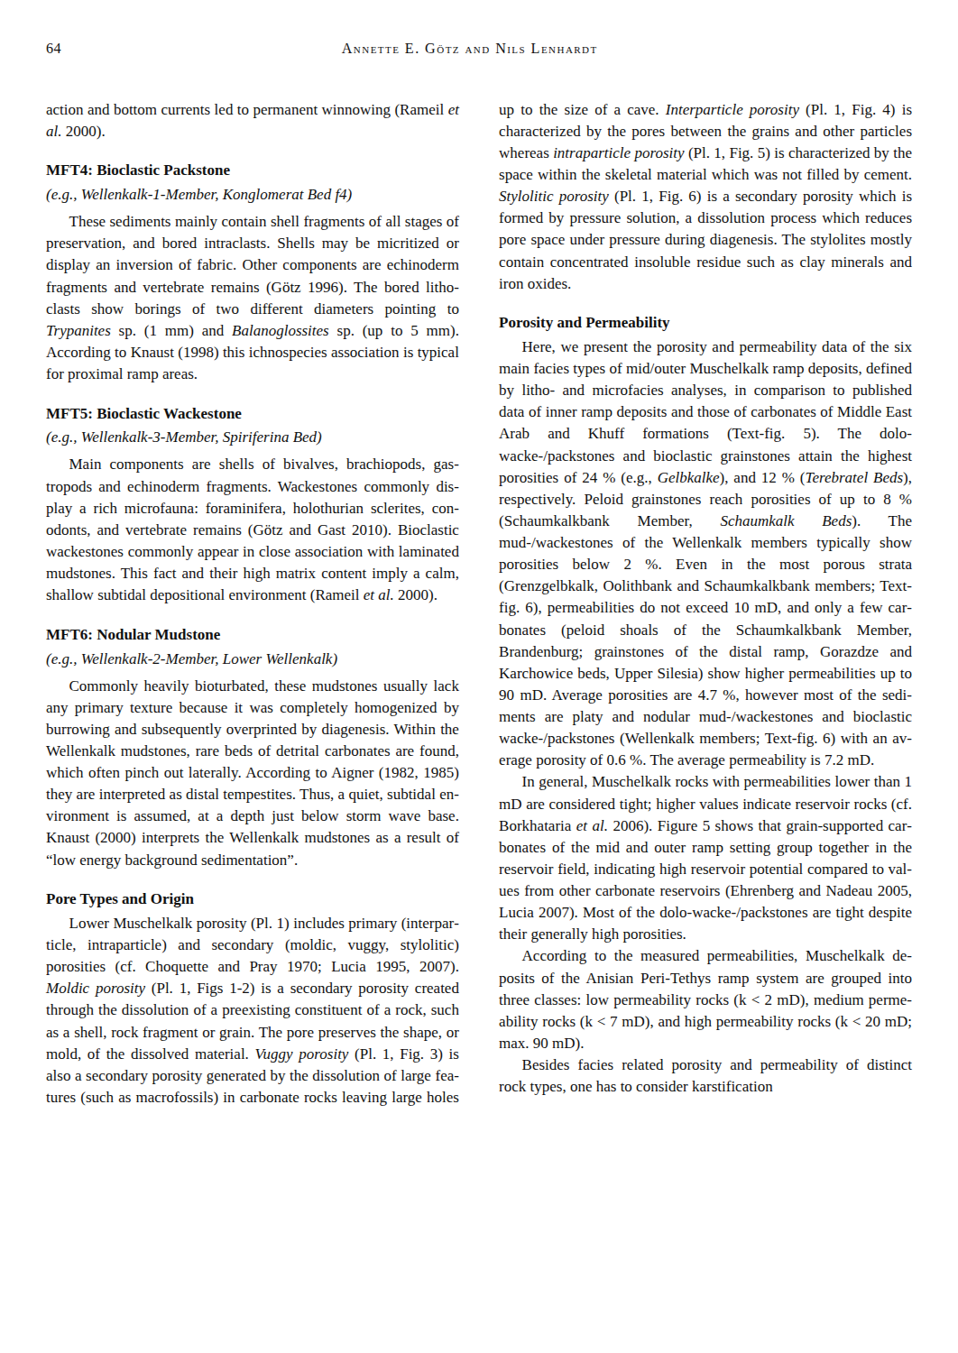64
Annette E. Götz and Nils Lenhardt
action and bottom currents led to permanent winnowing (Rameil et al. 2000).
MFT4: Bioclastic Packstone
(e.g., Wellenkalk-1-Member, Konglomerat Bed f4)
These sediments mainly contain shell fragments of all stages of preservation, and bored intraclasts. Shells may be micritized or display an inversion of fabric. Other components are echinoderm fragments and vertebrate remains (Götz 1996). The bored lithoclasts show borings of two different diameters pointing to Trypanites sp. (1 mm) and Balanoglossites sp. (up to 5 mm). According to Knaust (1998) this ichnospecies association is typical for proximal ramp areas.
MFT5: Bioclastic Wackestone
(e.g., Wellenkalk-3-Member, Spiriferina Bed)
Main components are shells of bivalves, brachiopods, gastropods and echinoderm fragments. Wackestones commonly display a rich microfauna: foraminifera, holothurian sclerites, conodonts, and vertebrate remains (Götz and Gast 2010). Bioclastic wackestones commonly appear in close association with laminated mudstones. This fact and their high matrix content imply a calm, shallow subtidal depositional environment (Rameil et al. 2000).
MFT6: Nodular Mudstone
(e.g., Wellenkalk-2-Member, Lower Wellenkalk)
Commonly heavily bioturbated, these mudstones usually lack any primary texture because it was completely homogenized by burrowing and subsequently overprinted by diagenesis. Within the Wellenkalk mudstones, rare beds of detrital carbonates are found, which often pinch out laterally. According to Aigner (1982, 1985) they are interpreted as distal tempestites. Thus, a quiet, subtidal environment is assumed, at a depth just below storm wave base. Knaust (2000) interprets the Wellenkalk mudstones as a result of “low energy background sedimentation”.
Pore Types and Origin
Lower Muschelkalk porosity (Pl. 1) includes primary (interparticle, intraparticle) and secondary (moldic, vuggy, stylolitic) porosities (cf. Choquette and Pray 1970; Lucia 1995, 2007). Moldic porosity (Pl. 1, Figs 1-2) is a secondary porosity created through the dissolution of a preexisting constituent of a rock, such as a shell, rock fragment or grain. The pore preserves the shape, or mold, of the dissolved material. Vuggy porosity (Pl. 1, Fig. 3) is also a secondary porosity generated by the dissolution of large features (such as macrofossils) in carbonate rocks leaving large holes up to the size of a cave. Interparticle porosity (Pl. 1, Fig. 4) is characterized by the pores between the grains and other particles whereas intraparticle porosity (Pl. 1, Fig. 5) is characterized by the space within the skeletal material which was not filled by cement. Stylolitic porosity (Pl. 1, Fig. 6) is a secondary porosity which is formed by pressure solution, a dissolution process which reduces pore space under pressure during diagenesis. The stylolites mostly contain concentrated insoluble residue such as clay minerals and iron oxides.
Porosity and Permeability
Here, we present the porosity and permeability data of the six main facies types of mid/outer Muschelkalk ramp deposits, defined by litho- and microfacies analyses, in comparison to published data of inner ramp deposits and those of carbonates of Middle East Arab and Khuff formations (Text-fig. 5). The dolo-wacke-/packstones and bioclastic grainstones attain the highest porosities of 24 % (e.g., Gelbkalke), and 12 % (Terebratel Beds), respectively. Peloid grainstones reach porosities of up to 8 % (Schaumkalkbank Member, Schaumkalk Beds). The mud-/wackestones of the Wellenkalk members typically show porosities below 2 %. Even in the most porous strata (Grenzgelbkalk, Oolithbank and Schaumkalkbank members; Text-fig. 6), permeabilities do not exceed 10 mD, and only a few carbonates (peloid shoals of the Schaumkalkbank Member, Brandenburg; grainstones of the distal ramp, Gorazdze and Karchowice beds, Upper Silesia) show higher permeabilities up to 90 mD. Average porosities are 4.7 %, however most of the sediments are platy and nodular mud-/wackestones and bioclastic wacke-/packstones (Wellenkalk members; Text-fig. 6) with an average porosity of 0.6 %. The average permeability is 7.2 mD.
In general, Muschelkalk rocks with permeabilities lower than 1 mD are considered tight; higher values indicate reservoir rocks (cf. Borkhataria et al. 2006). Figure 5 shows that grain-supported carbonates of the mid and outer ramp setting group together in the reservoir field, indicating high reservoir potential compared to values from other carbonate reservoirs (Ehrenberg and Nadeau 2005, Lucia 2007). Most of the dolo-wacke-/packstones are tight despite their generally high porosities.
According to the measured permeabilities, Muschelkalk deposits of the Anisian Peri-Tethys ramp system are grouped into three classes: low permeability rocks (k < 2 mD), medium permeability rocks (k < 7 mD), and high permeability rocks (k < 20 mD; max. 90 mD).
Besides facies related porosity and permeability of distinct rock types, one has to consider karstification